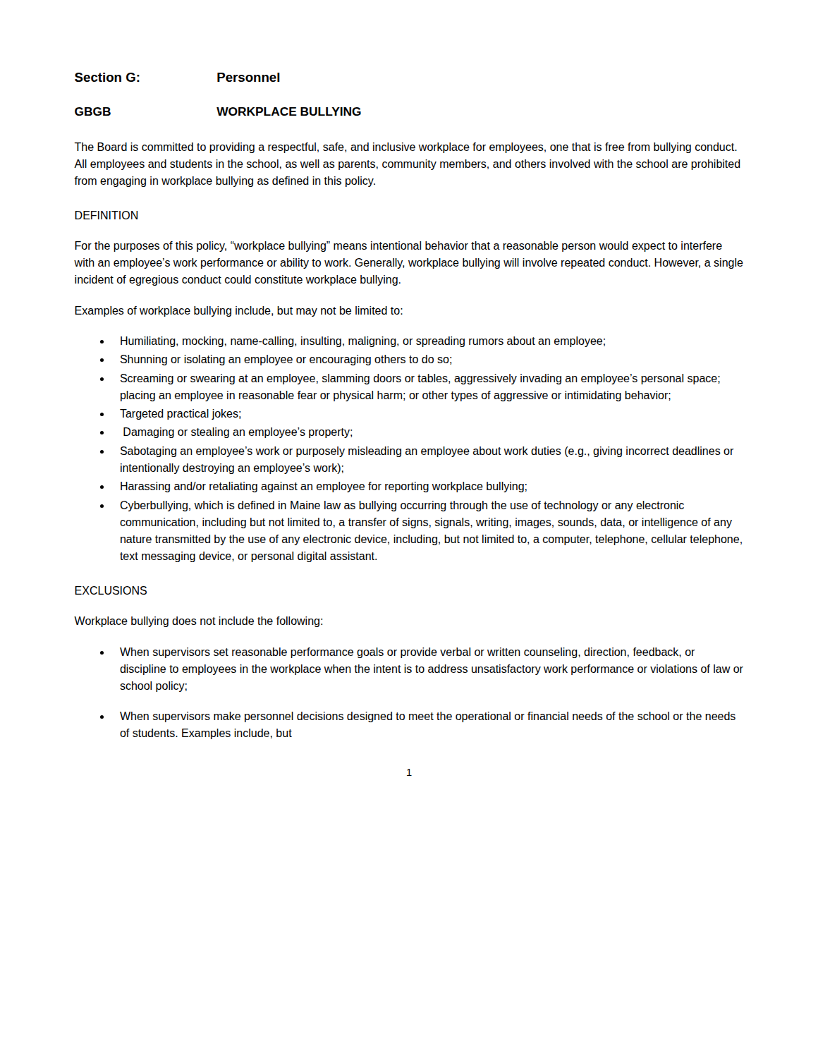Section G: Personnel
GBGBWORKPLACE BULLYING
The Board is committed to providing a respectful, safe, and inclusive workplace for employees, one that is free from bullying conduct. All employees and students in the school, as well as parents, community members, and others involved with the school are prohibited from engaging in workplace bullying as defined in this policy.
DEFINITION
For the purposes of this policy, “workplace bullying” means intentional behavior that a reasonable person would expect to interfere with an employee’s work performance or ability to work. Generally, workplace bullying will involve repeated conduct. However, a single incident of egregious conduct could constitute workplace bullying.
Examples of workplace bullying include, but may not be limited to:
Humiliating, mocking, name-calling, insulting, maligning, or spreading rumors about an employee;
Shunning or isolating an employee or encouraging others to do so;
Screaming or swearing at an employee, slamming doors or tables, aggressively invading an employee’s personal space; placing an employee in reasonable fear or physical harm; or other types of aggressive or intimidating behavior;
Targeted practical jokes;
Damaging or stealing an employee’s property;
Sabotaging an employee’s work or purposely misleading an employee about work duties (e.g., giving incorrect deadlines or intentionally destroying an employee’s work);
Harassing and/or retaliating against an employee for reporting workplace bullying;
Cyberbullying, which is defined in Maine law as bullying occurring through the use of technology or any electronic communication, including but not limited to, a transfer of signs, signals, writing, images, sounds, data, or intelligence of any nature transmitted by the use of any electronic device, including, but not limited to, a computer, telephone, cellular telephone, text messaging device, or personal digital assistant.
EXCLUSIONS
Workplace bullying does not include the following:
When supervisors set reasonable performance goals or provide verbal or written counseling, direction, feedback, or discipline to employees in the workplace when the intent is to address unsatisfactory work performance or violations of law or school policy;
When supervisors make personnel decisions designed to meet the operational or financial needs of the school or the needs of students. Examples include, but
1